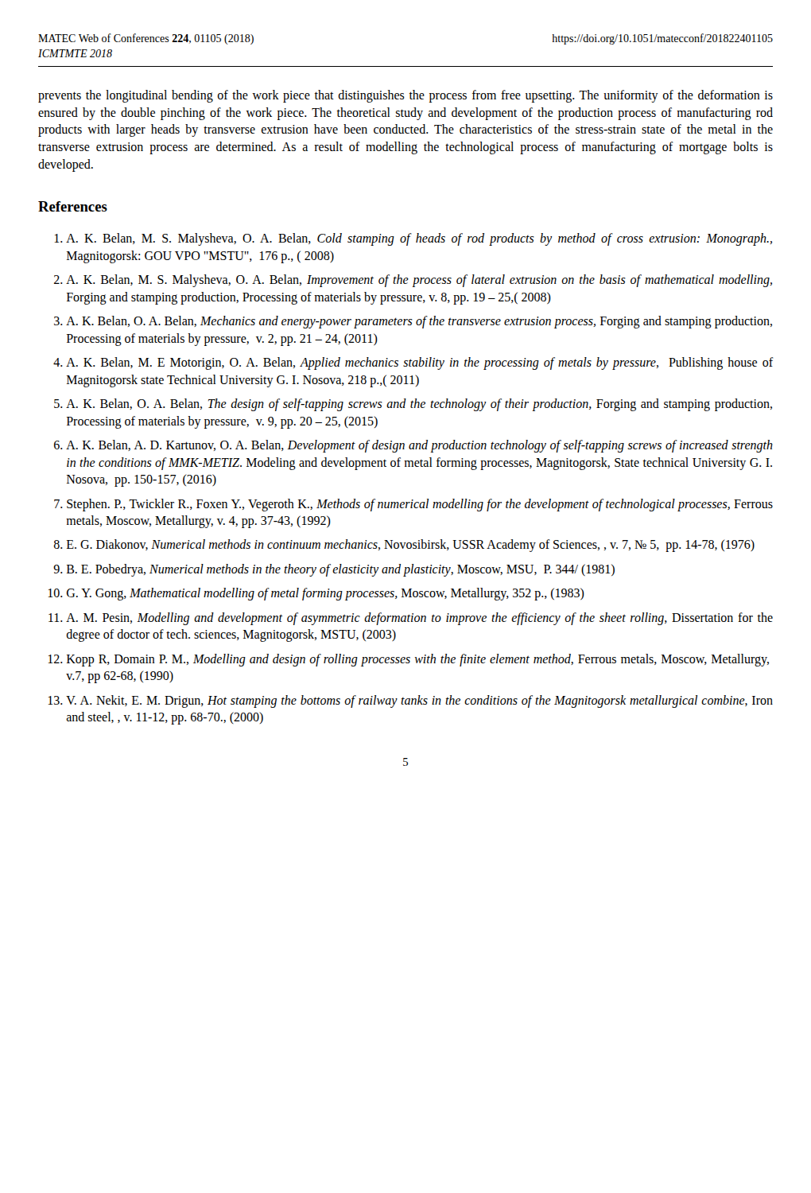MATEC Web of Conferences 224, 01105 (2018)
ICMTMTE 2018
https://doi.org/10.1051/matecconf/201822401105
prevents the longitudinal bending of the work piece that distinguishes the process from free upsetting. The uniformity of the deformation is ensured by the double pinching of the work piece. The theoretical study and development of the production process of manufacturing rod products with larger heads by transverse extrusion have been conducted. The characteristics of the stress-strain state of the metal in the transverse extrusion process are determined. As a result of modelling the technological process of manufacturing of mortgage bolts is developed.
References
A. K. Belan, M. S. Malysheva, O. A. Belan, Cold stamping of heads of rod products by method of cross extrusion: Monograph., Magnitogorsk: GOU VPO "MSTU", 176 p., ( 2008)
A. K. Belan, M. S. Malysheva, O. A. Belan, Improvement of the process of lateral extrusion on the basis of mathematical modelling, Forging and stamping production, Processing of materials by pressure, v. 8, pp. 19 – 25,( 2008)
A. K. Belan, O. A. Belan, Mechanics and energy-power parameters of the transverse extrusion process, Forging and stamping production, Processing of materials by pressure, v. 2, pp. 21 – 24, (2011)
A. K. Belan, M. E Motorigin, O. A. Belan, Applied mechanics stability in the processing of metals by pressure, Publishing house of Magnitogorsk state Technical University G. I. Nosova, 218 p.,( 2011)
A. K. Belan, O. A. Belan, The design of self-tapping screws and the technology of their production, Forging and stamping production, Processing of materials by pressure, v. 9, pp. 20 – 25, (2015)
A. K. Belan, A. D. Kartunov, O. A. Belan, Development of design and production technology of self-tapping screws of increased strength in the conditions of MMK-METIZ. Modeling and development of metal forming processes, Magnitogorsk, State technical University G. I. Nosova, pp. 150-157, (2016)
Stephen. P., Twickler R., Foxen Y., Vegeroth K., Methods of numerical modelling for the development of technological processes, Ferrous metals, Moscow, Metallurgy, v. 4, pp. 37-43, (1992)
E. G. Diakonov, Numerical methods in continuum mechanics, Novosibirsk, USSR Academy of Sciences, , v. 7, № 5, pp. 14-78, (1976)
B. E. Pobedrya, Numerical methods in the theory of elasticity and plasticity, Moscow, MSU, P. 344/ (1981)
G. Y. Gong, Mathematical modelling of metal forming processes, Moscow, Metallurgy, 352 p., (1983)
A. M. Pesin, Modelling and development of asymmetric deformation to improve the efficiency of the sheet rolling, Dissertation for the degree of doctor of tech. sciences, Magnitogorsk, MSTU, (2003)
Kopp R, Domain P. M., Modelling and design of rolling processes with the finite element method, Ferrous metals, Moscow, Metallurgy, v.7, pp 62-68, (1990)
V. A. Nekit, E. M. Drigun, Hot stamping the bottoms of railway tanks in the conditions of the Magnitogorsk metallurgical combine, Iron and steel, , v. 11-12, pp. 68-70., (2000)
5